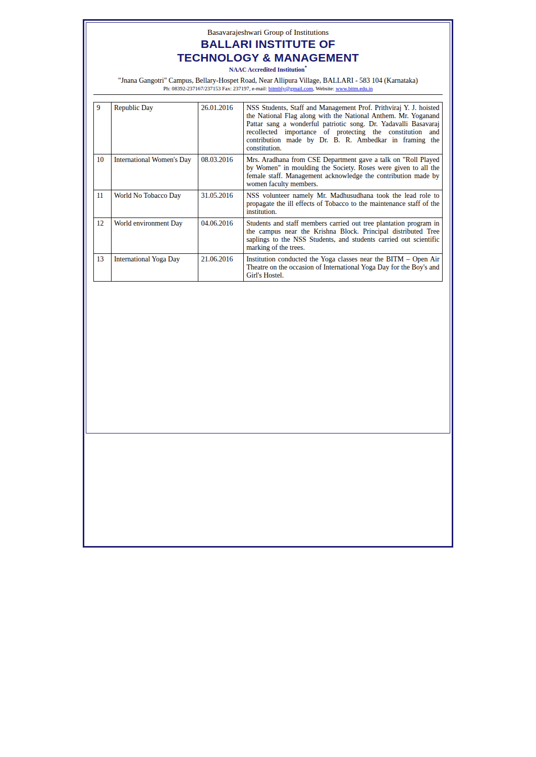Basavarajeshwari Group of Institutions
Ballari Institute of Technology & Management
NAAC Accredited Institution*
"Jnana Gangotri" Campus, Bellary-Hospet Road, Near Allipura Village, BALLARI - 583 104 (Karnataka)
Ph: 08392-237167/237153 Fax: 237197, e-mail: bitmbly@gmail.com, Website: www.bitm.edu.in
| 9 | Republic Day | 26.01.2016 | NSS Students, Staff and Management Prof. Prithviraj Y. J. hoisted the National Flag along with the National Anthem. Mr. Yoganand Pattar sang a wonderful patriotic song. Dr. Yadavalli Basavaraj recollected importance of protecting the constitution and contribution made by Dr. B. R. Ambedkar in framing the constitution. |
| 10 | International Women's Day | 08.03.2016 | Mrs. Aradhana from CSE Department gave a talk on "Roll Played by Women" in moulding the Society. Roses were given to all the female staff. Management acknowledge the contribution made by women faculty members. |
| 11 | World No Tobacco Day | 31.05.2016 | NSS volunteer namely Mr. Madhusudhana took the lead role to propagate the ill effects of Tobacco to the maintenance staff of the institution. |
| 12 | World environment Day | 04.06.2016 | Students and staff members carried out tree plantation program in the campus near the Krishna Block. Principal distributed Tree saplings to the NSS Students, and students carried out scientific marking of the trees. |
| 13 | International Yoga Day | 21.06.2016 | Institution conducted the Yoga classes near the BITM – Open Air Theatre on the occasion of International Yoga Day for the Boy's and Girl's Hostel. |